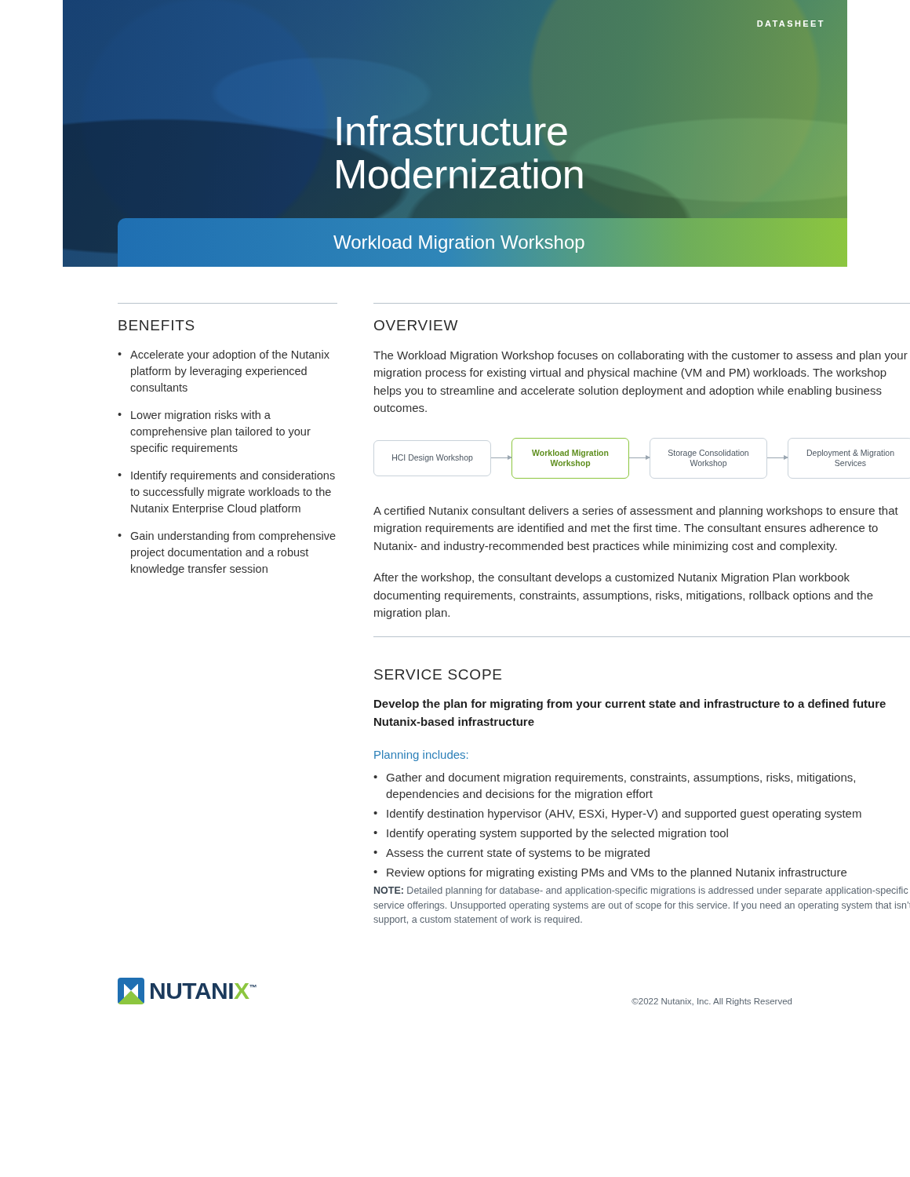DATASHEET
Infrastructure
Modernization
Workload Migration Workshop
BENEFITS
Accelerate your adoption of the Nutanix platform by leveraging experienced consultants
Lower migration risks with a comprehensive plan tailored to your specific requirements
Identify requirements and considerations to successfully migrate workloads to the Nutanix Enterprise Cloud platform
Gain understanding from comprehensive project documentation and a robust knowledge transfer session
OVERVIEW
The Workload Migration Workshop focuses on collaborating with the customer to assess and plan your migration process for existing virtual and physical machine (VM and PM) workloads. The workshop helps you to streamline and accelerate solution deployment and adoption while enabling business outcomes.
HCI Design Workshop
Workload Migration
Workshop
Storage Consolidation
Workshop
Deployment & Migration
Services
A certified Nutanix consultant delivers a series of assessment and planning workshops to ensure that migration requirements are identified and met the first time. The consultant ensures adherence to Nutanix- and industry-recommended best practices while minimizing cost and complexity.
After the workshop, the consultant develops a customized Nutanix Migration Plan workbook documenting requirements, constraints, assumptions, risks, mitigations, rollback options and the migration plan.
SERVICE SCOPE
Develop the plan for migrating from your current state and infrastructure to a defined future Nutanix-based infrastructure
Planning includes:
Gather and document migration requirements, constraints, assumptions, risks, mitigations, dependencies and decisions for the migration effort
Identify destination hypervisor (AHV, ESXi, Hyper-V) and supported guest operating system
Identify operating system supported by the selected migration tool
Assess the current state of systems to be migrated
Review options for migrating existing PMs and VMs to the planned Nutanix infrastructure
NOTE: Detailed planning for database- and application-specific migrations is addressed under separate application-specific service offerings. Unsupported operating systems are out of scope for this service. If you need an operating system that isn’t support, a custom statement of work is required.
NUTANIX™
©2022 Nutanix, Inc. All Rights Reserved